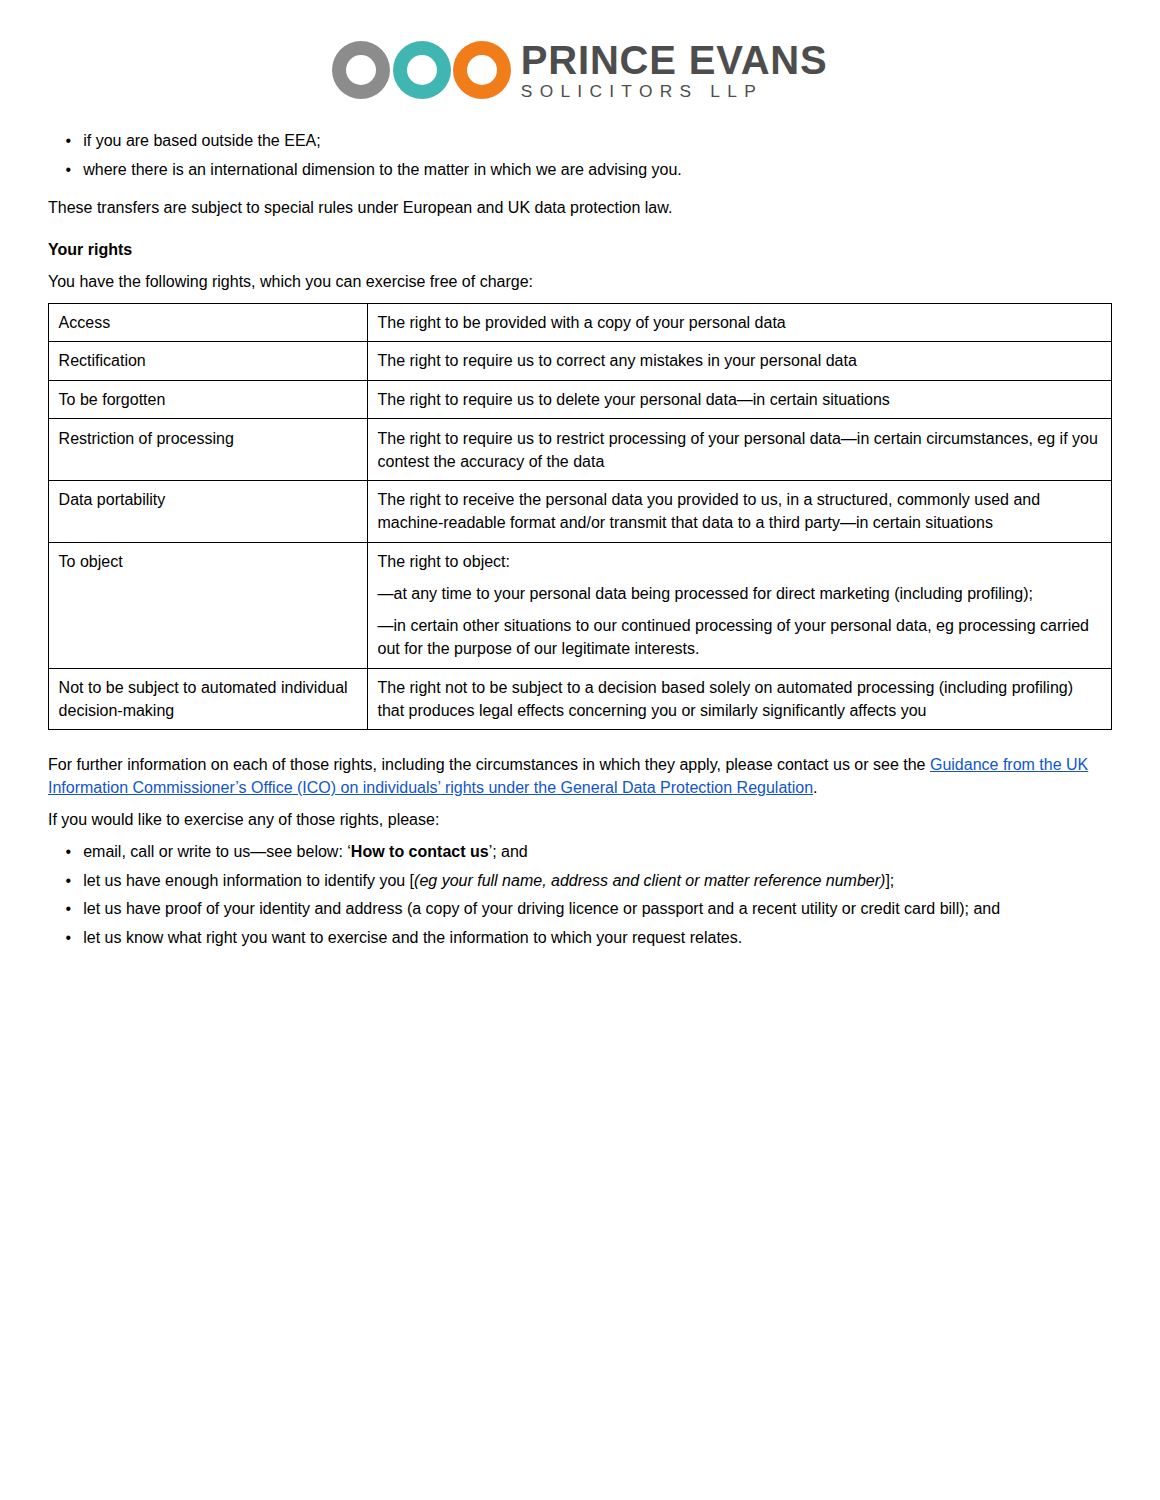PRINCE EVANS
SOLICITORS LLP
if you are based outside the EEA;
where there is an international dimension to the matter in which we are advising you.
These transfers are subject to special rules under European and UK data protection law.
Your rights
You have the following rights, which you can exercise free of charge:
| Access | The right to be provided with a copy of your personal data |
| Rectification | The right to require us to correct any mistakes in your personal data |
| To be forgotten | The right to require us to delete your personal data—in certain situations |
| Restriction of processing | The right to require us to restrict processing of your personal data—in certain circumstances, eg if you contest the accuracy of the data |
| Data portability | The right to receive the personal data you provided to us, in a structured, commonly used and machine-readable format and/or transmit that data to a third party—in certain situations |
| To object | The right to object: —at any time to your personal data being processed for direct marketing (including profiling); —in certain other situations to our continued processing of your personal data, eg processing carried out for the purpose of our legitimate interests. |
| Not to be subject to automated individual decision-making | The right not to be subject to a decision based solely on automated processing (including profiling) that produces legal effects concerning you or similarly significantly affects you |
For further information on each of those rights, including the circumstances in which they apply, please contact us or see the Guidance from the UK Information Commissioner’s Office (ICO) on individuals’ rights under the General Data Protection Regulation.
If you would like to exercise any of those rights, please:
email, call or write to us—see below: ‘How to contact us’; and
let us have enough information to identify you [(eg your full name, address and client or matter reference number)];
let us have proof of your identity and address (a copy of your driving licence or passport and a recent utility or credit card bill); and
let us know what right you want to exercise and the information to which your request relates.